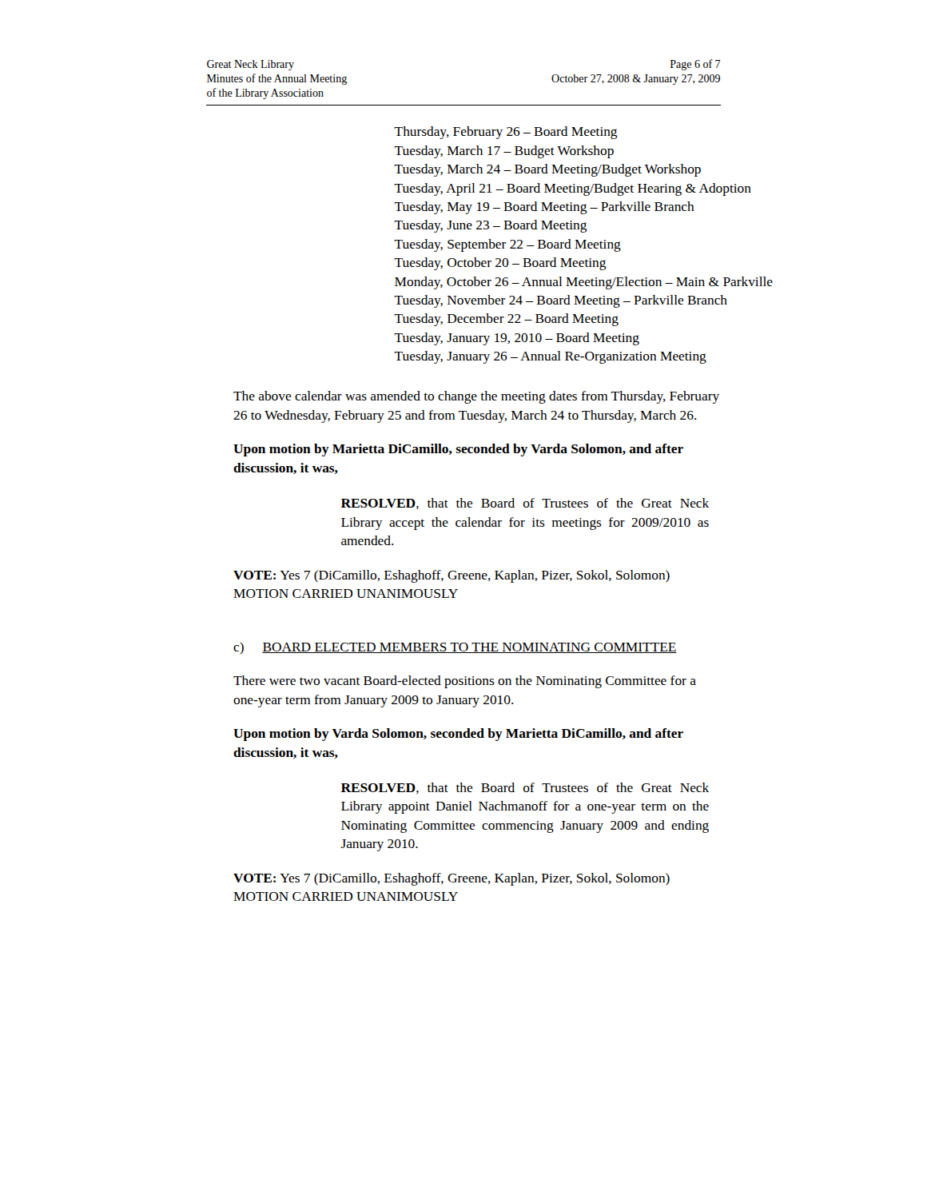Great Neck Library
Page 6 of 7
Minutes of the Annual Meeting
October 27, 2008 & January 27, 2009
of the Library Association
Thursday, February 26 – Board Meeting
Tuesday, March 17 – Budget Workshop
Tuesday, March 24 – Board Meeting/Budget Workshop
Tuesday, April 21 – Board Meeting/Budget Hearing & Adoption
Tuesday, May 19 – Board Meeting – Parkville Branch
Tuesday, June 23 – Board Meeting
Tuesday, September 22 – Board Meeting
Tuesday, October 20 – Board Meeting
Monday, October 26 – Annual Meeting/Election – Main & Parkville
Tuesday, November 24 – Board Meeting – Parkville Branch
Tuesday, December 22 – Board Meeting
Tuesday, January 19, 2010 – Board Meeting
Tuesday, January 26 – Annual Re-Organization Meeting
The above calendar was amended to change the meeting dates from Thursday, February 26 to Wednesday, February 25 and from Tuesday, March 24 to Thursday, March 26.
Upon motion by Marietta DiCamillo, seconded by Varda Solomon, and after discussion, it was,
RESOLVED, that the Board of Trustees of the Great Neck Library accept the calendar for its meetings for 2009/2010 as amended.
VOTE: Yes 7 (DiCamillo, Eshaghoff, Greene, Kaplan, Pizer, Sokol, Solomon)
MOTION CARRIED UNANIMOUSLY
c)
BOARD ELECTED MEMBERS TO THE NOMINATING COMMITTEE
There were two vacant Board-elected positions on the Nominating Committee for a one-year term from January 2009 to January 2010.
Upon motion by Varda Solomon, seconded by Marietta DiCamillo, and after discussion, it was,
RESOLVED, that the Board of Trustees of the Great Neck Library appoint Daniel Nachmanoff for a one-year term on the Nominating Committee commencing January 2009 and ending January 2010.
VOTE: Yes 7 (DiCamillo, Eshaghoff, Greene, Kaplan, Pizer, Sokol, Solomon)
MOTION CARRIED UNANIMOUSLY